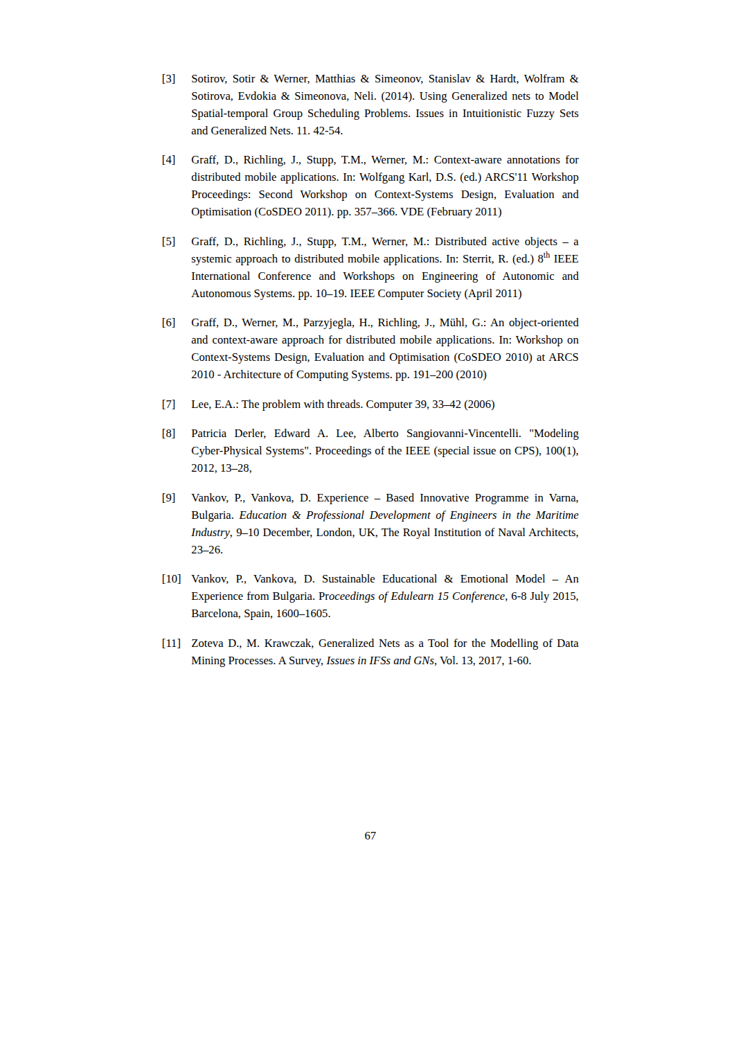[3] Sotirov, Sotir & Werner, Matthias & Simeonov, Stanislav & Hardt, Wolfram & Sotirova, Evdokia & Simeonova, Neli. (2014). Using Generalized nets to Model Spatial-temporal Group Scheduling Problems. Issues in Intuitionistic Fuzzy Sets and Generalized Nets. 11. 42-54.
[4] Graff, D., Richling, J., Stupp, T.M., Werner, M.: Context-aware annotations for distributed mobile applications. In: Wolfgang Karl, D.S. (ed.) ARCS'11 Workshop Proceedings: Second Workshop on Context-Systems Design, Evaluation and Optimisation (CoSDEO 2011). pp. 357–366. VDE (February 2011)
[5] Graff, D., Richling, J., Stupp, T.M., Werner, M.: Distributed active objects – a systemic approach to distributed mobile applications. In: Sterrit, R. (ed.) 8th IEEE International Conference and Workshops on Engineering of Autonomic and Autonomous Systems. pp. 10–19. IEEE Computer Society (April 2011)
[6] Graff, D., Werner, M., Parzyjegla, H., Richling, J., Mühl, G.: An object-oriented and context-aware approach for distributed mobile applications. In: Workshop on Context-Systems Design, Evaluation and Optimisation (CoSDEO 2010) at ARCS 2010 - Architecture of Computing Systems. pp. 191–200 (2010)
[7] Lee, E.A.: The problem with threads. Computer 39, 33–42 (2006)
[8] Patricia Derler, Edward A. Lee, Alberto Sangiovanni-Vincentelli. "Modeling Cyber-Physical Systems". Proceedings of the IEEE (special issue on CPS), 100(1), 2012, 13–28,
[9] Vankov, P., Vankova, D. Experience – Based Innovative Programme in Varna, Bulgaria. Education & Professional Development of Engineers in the Maritime Industry, 9–10 December, London, UK, The Royal Institution of Naval Architects, 23–26.
[10] Vankov, P., Vankova, D. Sustainable Educational & Emotional Model – An Experience from Bulgaria. Proceedings of Edulearn 15 Conference, 6-8 July 2015, Barcelona, Spain, 1600–1605.
[11] Zoteva D., M. Krawczak, Generalized Nets as a Tool for the Modelling of Data Mining Processes. A Survey, Issues in IFSs and GNs, Vol. 13, 2017, 1-60.
67